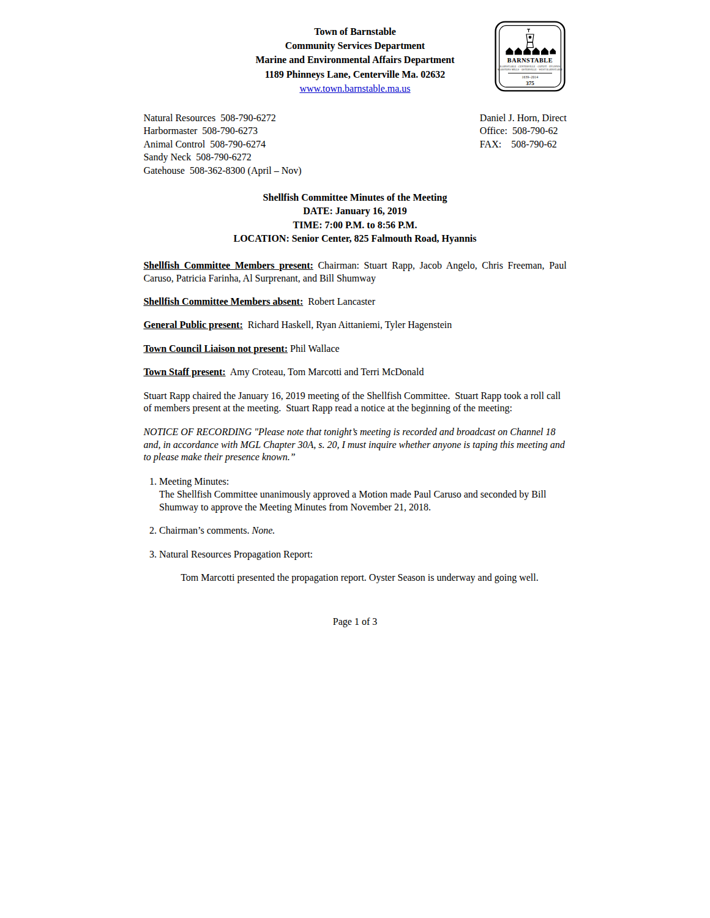BARNSTABLE BARNSTABLE · CENTERVILLE · COTUIT · HYANNIS MARSTONS MILLS · OSTERVILLE · WEST BARNSTABLE 1639–2014 375
Town of Barnstable
Community Services Department
Marine and Environmental Affairs Department
1189 Phinneys Lane, Centerville Ma. 02632
www.town.barnstable.ma.us
Natural Resources 508-790-6272
Harbormaster 508-790-6273
Animal Control 508-790-6274
Sandy Neck 508-790-6272
Gatehouse 508-362-8300 (April – Nov)
Daniel J. Horn, Direct
Office: 508-790-62
FAX: 508-790-62
Shellfish Committee Minutes of the Meeting
DATE: January 16, 2019
TIME: 7:00 P.M. to 8:56 P.M.
LOCATION: Senior Center, 825 Falmouth Road, Hyannis
Shellfish Committee Members present: Chairman: Stuart Rapp, Jacob Angelo, Chris Freeman, Paul Caruso, Patricia Farinha, Al Surprenant, and Bill Shumway
Shellfish Committee Members absent: Robert Lancaster
General Public present: Richard Haskell, Ryan Aittaniemi, Tyler Hagenstein
Town Council Liaison not present: Phil Wallace
Town Staff present: Amy Croteau, Tom Marcotti and Terri McDonald
Stuart Rapp chaired the January 16, 2019 meeting of the Shellfish Committee. Stuart Rapp took a roll call of members present at the meeting. Stuart Rapp read a notice at the beginning of the meeting:
NOTICE OF RECORDING "Please note that tonight’s meeting is recorded and broadcast on Channel 18 and, in accordance with MGL Chapter 30A, s. 20, I must inquire whether anyone is taping this meeting and to please make their presence known.”
Meeting Minutes:
The Shellfish Committee unanimously approved a Motion made Paul Caruso and seconded by Bill Shumway to approve the Meeting Minutes from November 21, 2018.
Chairman’s comments. None.
Natural Resources Propagation Report:
Tom Marcotti presented the propagation report. Oyster Season is underway and going well.
Page 1 of 3